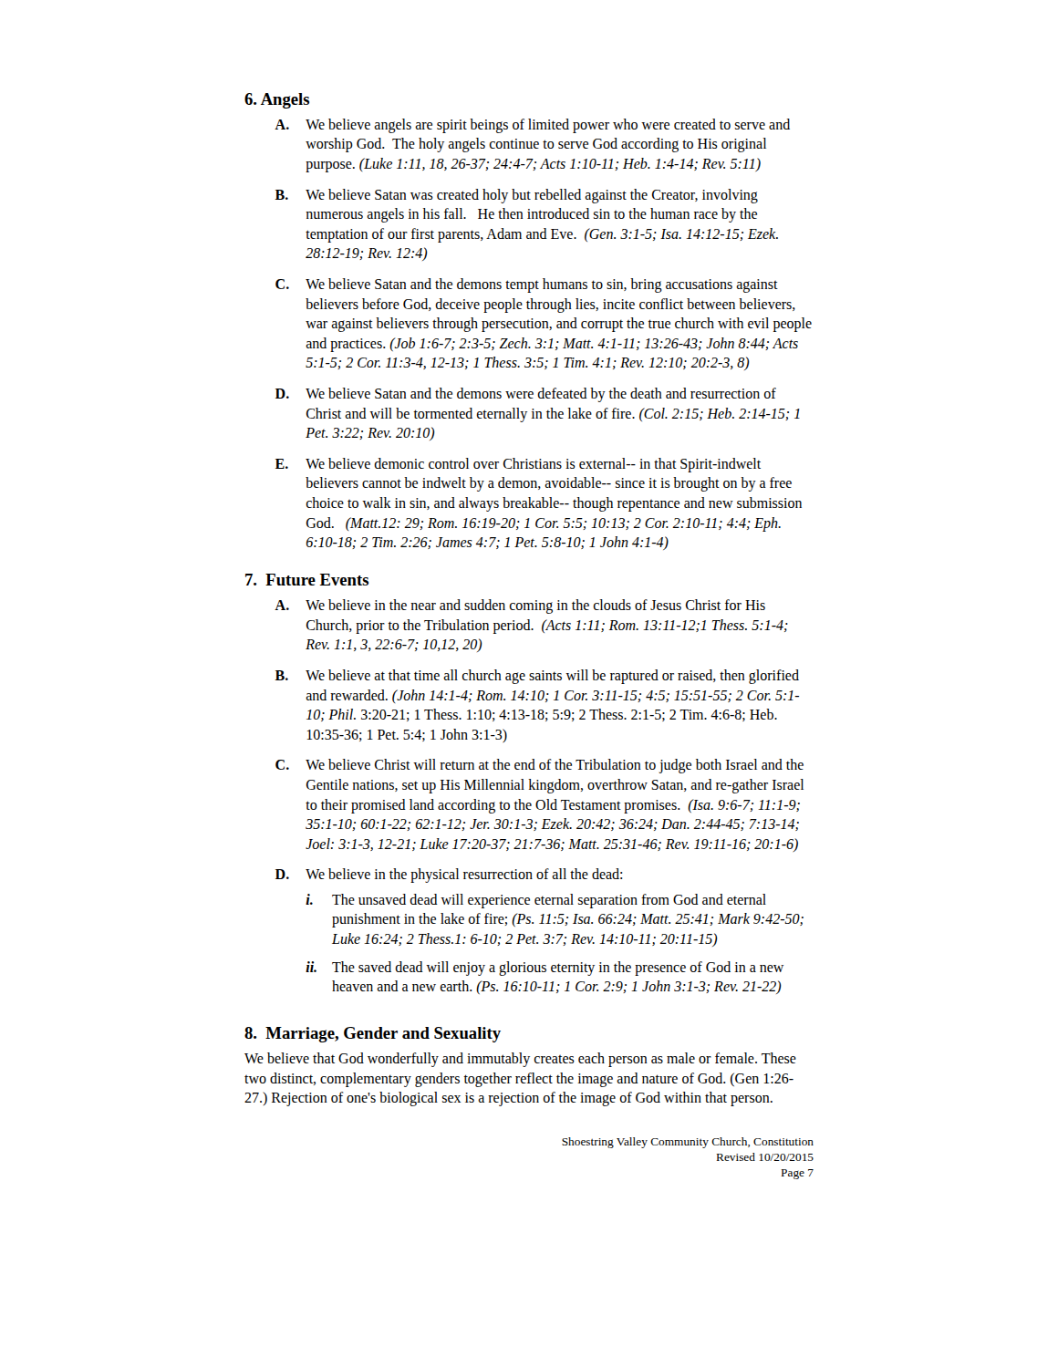6. Angels
A.
We believe angels are spirit beings of limited power who were created to serve and worship God. The holy angels continue to serve God according to His original purpose. (Luke 1:11, 18, 26-37; 24:4-7; Acts 1:10-11; Heb. 1:4-14; Rev. 5:11)
B.
We believe Satan was created holy but rebelled against the Creator, involving numerous angels in his fall. He then introduced sin to the human race by the temptation of our first parents, Adam and Eve. (Gen. 3:1-5; Isa. 14:12-15; Ezek. 28:12-19; Rev. 12:4)
C.
We believe Satan and the demons tempt humans to sin, bring accusations against believers before God, deceive people through lies, incite conflict between believers, war against believers through persecution, and corrupt the true church with evil people and practices. (Job 1:6-7; 2:3-5; Zech. 3:1; Matt. 4:1-11; 13:26-43; John 8:44; Acts 5:1-5; 2 Cor. 11:3-4, 12-13; 1 Thess. 3:5; 1 Tim. 4:1; Rev. 12:10; 20:2-3, 8)
D.
We believe Satan and the demons were defeated by the death and resurrection of Christ and will be tormented eternally in the lake of fire. (Col. 2:15; Heb. 2:14-15; 1 Pet. 3:22; Rev. 20:10)
E.
We believe demonic control over Christians is external-- in that Spirit-indwelt believers cannot be indwelt by a demon, avoidable-- since it is brought on by a free choice to walk in sin, and always breakable-- though repentance and new submission God. (Matt.12: 29; Rom. 16:19-20; 1 Cor. 5:5; 10:13; 2 Cor. 2:10-11; 4:4; Eph. 6:10-18; 2 Tim. 2:26; James 4:7; 1 Pet. 5:8-10; 1 John 4:1-4)
7. Future Events
A.
We believe in the near and sudden coming in the clouds of Jesus Christ for His Church, prior to the Tribulation period. (Acts 1:11; Rom. 13:11-12;1 Thess. 5:1-4; Rev. 1:1, 3, 22:6-7; 10,12, 20)
B.
We believe at that time all church age saints will be raptured or raised, then glorified and rewarded. (John 14:1-4; Rom. 14:10; 1 Cor. 3:11-15; 4:5; 15:51-55; 2 Cor. 5:1-10; Phil. 3:20-21; 1 Thess. 1:10; 4:13-18; 5:9; 2 Thess. 2:1-5; 2 Tim. 4:6-8; Heb. 10:35-36; 1 Pet. 5:4; 1 John 3:1-3)
C.
We believe Christ will return at the end of the Tribulation to judge both Israel and the Gentile nations, set up His Millennial kingdom, overthrow Satan, and re-gather Israel to their promised land according to the Old Testament promises. (Isa. 9:6-7; 11:1-9; 35:1-10; 60:1-22; 62:1-12; Jer. 30:1-3; Ezek. 20:42; 36:24; Dan. 2:44-45; 7:13-14; Joel: 3:1-3, 12-21; Luke 17:20-37; 21:7-36; Matt. 25:31-46; Rev. 19:11-16; 20:1-6)
D.
We believe in the physical resurrection of all the dead:
i.
The unsaved dead will experience eternal separation from God and eternal punishment in the lake of fire; (Ps. 11:5; Isa. 66:24; Matt. 25:41; Mark 9:42-50; Luke 16:24; 2 Thess.1: 6-10; 2 Pet. 3:7; Rev. 14:10-11; 20:11-15)
ii.
The saved dead will enjoy a glorious eternity in the presence of God in a new heaven and a new earth. (Ps. 16:10-11; 1 Cor. 2:9; 1 John 3:1-3; Rev. 21-22)
8. Marriage, Gender and Sexuality
We believe that God wonderfully and immutably creates each person as male or female. These two distinct, complementary genders together reflect the image and nature of God. (Gen 1:26-27.) Rejection of one's biological sex is a rejection of the image of God within that person.
Shoestring Valley Community Church, Constitution
Revised 10/20/2015
Page 7